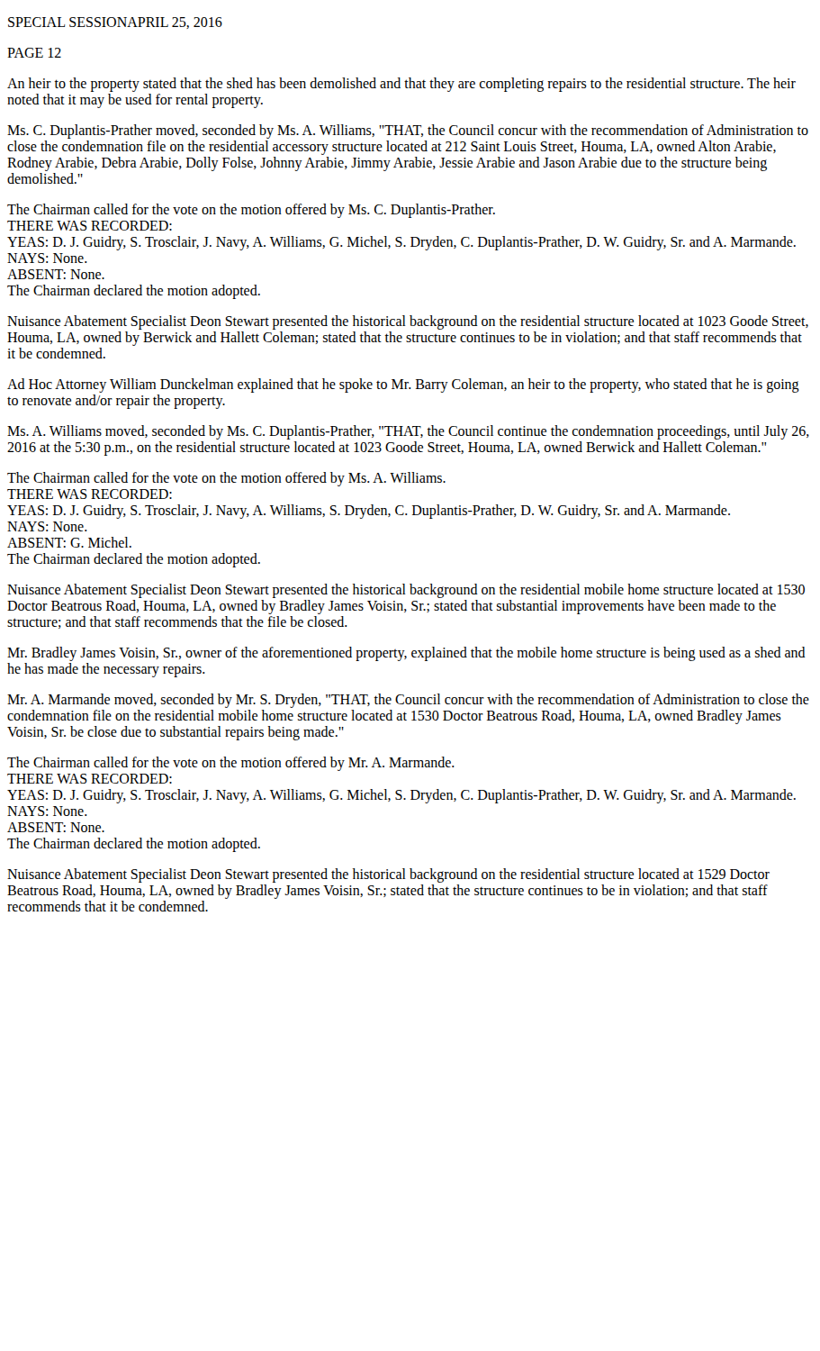SPECIAL SESSIONAPRIL 25, 2016
PAGE 12
An heir to the property stated that the shed has been demolished and that they are completing repairs to the residential structure. The heir noted that it may be used for rental property.
Ms. C. Duplantis-Prather moved, seconded by Ms. A. Williams, "THAT, the Council concur with the recommendation of Administration to close the condemnation file on the residential accessory structure located at 212 Saint Louis Street, Houma, LA, owned Alton Arabie, Rodney Arabie, Debra Arabie, Dolly Folse, Johnny Arabie, Jimmy Arabie, Jessie Arabie and Jason Arabie due to the structure being demolished."
The Chairman called for the vote on the motion offered by Ms. C. Duplantis-Prather.
THERE WAS RECORDED:
YEAS: D. J. Guidry, S. Trosclair, J. Navy, A. Williams, G. Michel, S. Dryden, C. Duplantis-Prather, D. W. Guidry, Sr. and A. Marmande.
NAYS: None.
ABSENT: None.
The Chairman declared the motion adopted.
Nuisance Abatement Specialist Deon Stewart presented the historical background on the residential structure located at 1023 Goode Street, Houma, LA, owned by Berwick and Hallett Coleman; stated that the structure continues to be in violation; and that staff recommends that it be condemned.
Ad Hoc Attorney William Dunckelman explained that he spoke to Mr. Barry Coleman, an heir to the property, who stated that he is going to renovate and/or repair the property.
Ms. A. Williams moved, seconded by Ms. C. Duplantis-Prather, "THAT, the Council continue the condemnation proceedings, until July 26, 2016 at the 5:30 p.m., on the residential structure located at 1023 Goode Street, Houma, LA, owned Berwick and Hallett Coleman."
The Chairman called for the vote on the motion offered by Ms. A. Williams.
THERE WAS RECORDED:
YEAS: D. J. Guidry, S. Trosclair, J. Navy, A. Williams, S. Dryden, C. Duplantis-Prather, D. W. Guidry, Sr. and A. Marmande.
NAYS: None.
ABSENT: G. Michel.
The Chairman declared the motion adopted.
Nuisance Abatement Specialist Deon Stewart presented the historical background on the residential mobile home structure located at 1530 Doctor Beatrous Road, Houma, LA, owned by Bradley James Voisin, Sr.; stated that substantial improvements have been made to the structure; and that staff recommends that the file be closed.
Mr. Bradley James Voisin, Sr., owner of the aforementioned property, explained that the mobile home structure is being used as a shed and he has made the necessary repairs.
Mr. A. Marmande moved, seconded by Mr. S. Dryden, "THAT, the Council concur with the recommendation of Administration to close the condemnation file on the residential mobile home structure located at 1530 Doctor Beatrous Road, Houma, LA, owned Bradley James Voisin, Sr. be close due to substantial repairs being made."
The Chairman called for the vote on the motion offered by Mr. A. Marmande.
THERE WAS RECORDED:
YEAS: D. J. Guidry, S. Trosclair, J. Navy, A. Williams, G. Michel, S. Dryden, C. Duplantis-Prather, D. W. Guidry, Sr. and A. Marmande.
NAYS: None.
ABSENT: None.
The Chairman declared the motion adopted.
Nuisance Abatement Specialist Deon Stewart presented the historical background on the residential structure located at 1529 Doctor Beatrous Road, Houma, LA, owned by Bradley James Voisin, Sr.; stated that the structure continues to be in violation; and that staff recommends that it be condemned.